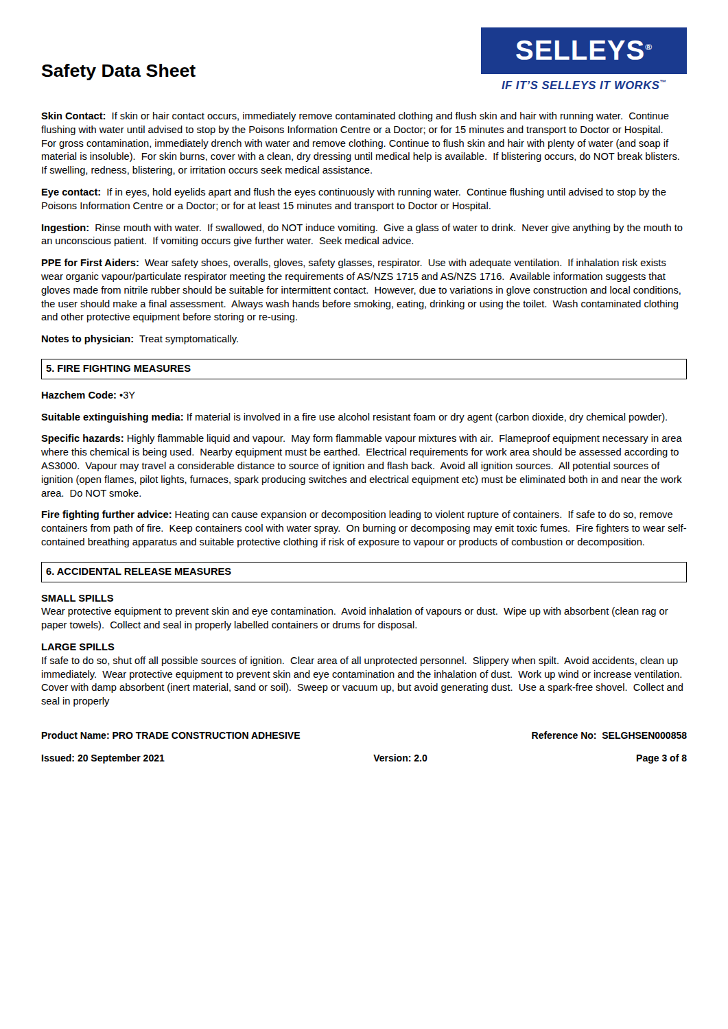Safety Data Sheet
SELLEYS®
IF IT’S SELLEYS IT WORKS™
Skin Contact: If skin or hair contact occurs, immediately remove contaminated clothing and flush skin and hair with running water. Continue flushing with water until advised to stop by the Poisons Information Centre or a Doctor; or for 15 minutes and transport to Doctor or Hospital. For gross contamination, immediately drench with water and remove clothing. Continue to flush skin and hair with plenty of water (and soap if material is insoluble). For skin burns, cover with a clean, dry dressing until medical help is available. If blistering occurs, do NOT break blisters. If swelling, redness, blistering, or irritation occurs seek medical assistance.
Eye contact: If in eyes, hold eyelids apart and flush the eyes continuously with running water. Continue flushing until advised to stop by the Poisons Information Centre or a Doctor; or for at least 15 minutes and transport to Doctor or Hospital.
Ingestion: Rinse mouth with water. If swallowed, do NOT induce vomiting. Give a glass of water to drink. Never give anything by the mouth to an unconscious patient. If vomiting occurs give further water. Seek medical advice.
PPE for First Aiders: Wear safety shoes, overalls, gloves, safety glasses, respirator. Use with adequate ventilation. If inhalation risk exists wear organic vapour/particulate respirator meeting the requirements of AS/NZS 1715 and AS/NZS 1716. Available information suggests that gloves made from nitrile rubber should be suitable for intermittent contact. However, due to variations in glove construction and local conditions, the user should make a final assessment. Always wash hands before smoking, eating, drinking or using the toilet. Wash contaminated clothing and other protective equipment before storing or re-using.
Notes to physician: Treat symptomatically.
5. FIRE FIGHTING MEASURES
Hazchem Code: •3Y
Suitable extinguishing media: If material is involved in a fire use alcohol resistant foam or dry agent (carbon dioxide, dry chemical powder).
Specific hazards: Highly flammable liquid and vapour. May form flammable vapour mixtures with air. Flameproof equipment necessary in area where this chemical is being used. Nearby equipment must be earthed. Electrical requirements for work area should be assessed according to AS3000. Vapour may travel a considerable distance to source of ignition and flash back. Avoid all ignition sources. All potential sources of ignition (open flames, pilot lights, furnaces, spark producing switches and electrical equipment etc) must be eliminated both in and near the work area. Do NOT smoke.
Fire fighting further advice: Heating can cause expansion or decomposition leading to violent rupture of containers. If safe to do so, remove containers from path of fire. Keep containers cool with water spray. On burning or decomposing may emit toxic fumes. Fire fighters to wear self-contained breathing apparatus and suitable protective clothing if risk of exposure to vapour or products of combustion or decomposition.
6. ACCIDENTAL RELEASE MEASURES
SMALL SPILLS
Wear protective equipment to prevent skin and eye contamination. Avoid inhalation of vapours or dust. Wipe up with absorbent (clean rag or paper towels). Collect and seal in properly labelled containers or drums for disposal.
LARGE SPILLS
If safe to do so, shut off all possible sources of ignition. Clear area of all unprotected personnel. Slippery when spilt. Avoid accidents, clean up immediately. Wear protective equipment to prevent skin and eye contamination and the inhalation of dust. Work up wind or increase ventilation. Cover with damp absorbent (inert material, sand or soil). Sweep or vacuum up, but avoid generating dust. Use a spark-free shovel. Collect and seal in properly
Product Name: PRO TRADE CONSTRUCTION ADHESIVE
Reference No: SELGHSEN000858
Issued: 20 September 2021
Version: 2.0
Page 3 of 8